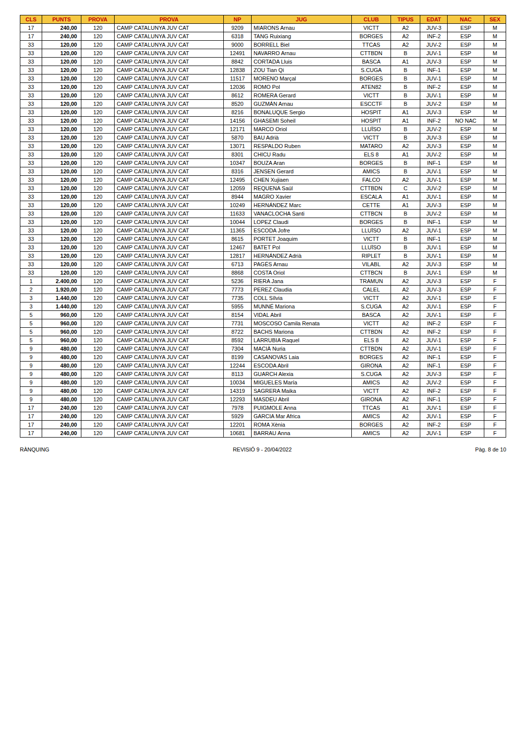| CLS | PUNTS | PROVA | PROVA | NP | JUG | CLUB | TIPUS | EDAT | NAC | SEX |
| --- | --- | --- | --- | --- | --- | --- | --- | --- | --- | --- |
| 17 | 240,00 | 120 | CAMP CATALUNYA JUV CAT | 9209 | MIARONS Arnau | VICTT | A2 | JUV-3 | ESP | M |
| 17 | 240,00 | 120 | CAMP CATALUNYA JUV CAT | 6318 | TANG Ruixiang | BORGES | A2 | INF-2 | ESP | M |
| 33 | 120,00 | 120 | CAMP CATALUNYA JUV CAT | 9000 | BORRELL Biel | TTCAS | A2 | JUV-2 | ESP | M |
| 33 | 120,00 | 120 | CAMP CATALUNYA JUV CAT | 12491 | NAVARRO Arnau | CTTBDN | B | JUV-1 | ESP | M |
| 33 | 120,00 | 120 | CAMP CATALUNYA JUV CAT | 8842 | CORTADA Lluis | BASCA | A1 | JUV-3 | ESP | M |
| 33 | 120,00 | 120 | CAMP CATALUNYA JUV CAT | 12838 | ZOU Tian Qi | S.CUGA | B | INF-1 | ESP | M |
| 33 | 120,00 | 120 | CAMP CATALUNYA JUV CAT | 11517 | MORENO Marçal | BORGES | B | JUV-1 | ESP | M |
| 33 | 120,00 | 120 | CAMP CATALUNYA JUV CAT | 12036 | ROMO Pol | ATEN82 | B | INF-2 | ESP | M |
| 33 | 120,00 | 120 | CAMP CATALUNYA JUV CAT | 8612 | ROMERA Gerard | VICTT | B | JUV-1 | ESP | M |
| 33 | 120,00 | 120 | CAMP CATALUNYA JUV CAT | 8520 | GUZMÁN Arnau | ESCCTF | B | JUV-2 | ESP | M |
| 33 | 120,00 | 120 | CAMP CATALUNYA JUV CAT | 8216 | BONALUQUE Sergio | HOSPIT | A1 | JUV-3 | ESP | M |
| 33 | 120,00 | 120 | CAMP CATALUNYA JUV CAT | 14156 | GHASEMI Soheil | HOSPIT | A1 | INF-2 | NO NAC | M |
| 33 | 120,00 | 120 | CAMP CATALUNYA JUV CAT | 12171 | MARCO Oriol | LLUÏSO | B | JUV-2 | ESP | M |
| 33 | 120,00 | 120 | CAMP CATALUNYA JUV CAT | 5870 | BAU Adrià | VICTT | B | JUV-3 | ESP | M |
| 33 | 120,00 | 120 | CAMP CATALUNYA JUV CAT | 13071 | RESPALDO Ruben | MATARO | A2 | JUV-3 | ESP | M |
| 33 | 120,00 | 120 | CAMP CATALUNYA JUV CAT | 8301 | CHICU Radu | ELS 8 | A1 | JUV-2 | ESP | M |
| 33 | 120,00 | 120 | CAMP CATALUNYA JUV CAT | 10347 | BOUZA Aran | BORGES | B | INF-1 | ESP | M |
| 33 | 120,00 | 120 | CAMP CATALUNYA JUV CAT | 8316 | JENSEN Gerard | AMICS | B | JUV-1 | ESP | M |
| 33 | 120,00 | 120 | CAMP CATALUNYA JUV CAT | 12495 | CHEN Xujiaen | FALCO | A2 | JUV-1 | ESP | M |
| 33 | 120,00 | 120 | CAMP CATALUNYA JUV CAT | 12059 | REQUENA Saúl | CTTBDN | C | JUV-2 | ESP | M |
| 33 | 120,00 | 120 | CAMP CATALUNYA JUV CAT | 8944 | MAGRO Xavier | ESCALA | A1 | JUV-1 | ESP | M |
| 33 | 120,00 | 120 | CAMP CATALUNYA JUV CAT | 10249 | HERNÁNDEZ Marc | CETTE | A1 | JUV-3 | ESP | M |
| 33 | 120,00 | 120 | CAMP CATALUNYA JUV CAT | 11633 | VANACLOCHA Santi | CTTBCN | B | JUV-2 | ESP | M |
| 33 | 120,00 | 120 | CAMP CATALUNYA JUV CAT | 10044 | LOPEZ Claudi | BORGES | B | INF-1 | ESP | M |
| 33 | 120,00 | 120 | CAMP CATALUNYA JUV CAT | 11365 | ESCODA Jofre | LLUÏSO | A2 | JUV-1 | ESP | M |
| 33 | 120,00 | 120 | CAMP CATALUNYA JUV CAT | 8615 | PORTET Joaquim | VICTT | B | INF-1 | ESP | M |
| 33 | 120,00 | 120 | CAMP CATALUNYA JUV CAT | 12467 | BATET Pol | LLUÏSO | B | JUV-1 | ESP | M |
| 33 | 120,00 | 120 | CAMP CATALUNYA JUV CAT | 12817 | HERNÁNDEZ Adrià | RIPLET | B | JUV-1 | ESP | M |
| 33 | 120,00 | 120 | CAMP CATALUNYA JUV CAT | 6713 | PAGÉS Arnau | VILABL | A2 | JUV-3 | ESP | M |
| 33 | 120,00 | 120 | CAMP CATALUNYA JUV CAT | 8868 | COSTA Oriol | CTTBCN | B | JUV-1 | ESP | M |
| 1 | 2.400,00 | 120 | CAMP CATALUNYA JUV CAT | 5236 | RIERA Jana | TRAMUN | A2 | JUV-3 | ESP | F |
| 2 | 1.920,00 | 120 | CAMP CATALUNYA JUV CAT | 7773 | PEREZ Claudia | CALEL | A2 | JUV-3 | ESP | F |
| 3 | 1.440,00 | 120 | CAMP CATALUNYA JUV CAT | 7735 | COLL Sílvia | VICTT | A2 | JUV-1 | ESP | F |
| 3 | 1.440,00 | 120 | CAMP CATALUNYA JUV CAT | 5955 | MUNNÉ Mariona | S.CUGA | A2 | JUV-1 | ESP | F |
| 5 | 960,00 | 120 | CAMP CATALUNYA JUV CAT | 8154 | VIDAL Abril | BASCA | A2 | JUV-1 | ESP | F |
| 5 | 960,00 | 120 | CAMP CATALUNYA JUV CAT | 7731 | MOSCOSO Camila Renata | VICTT | A2 | INF-2 | ESP | F |
| 5 | 960,00 | 120 | CAMP CATALUNYA JUV CAT | 8722 | BACHS Mariona | CTTBDN | A2 | INF-2 | ESP | F |
| 5 | 960,00 | 120 | CAMP CATALUNYA JUV CAT | 8592 | LARRUBIA Raquel | ELS 8 | A2 | JUV-1 | ESP | F |
| 9 | 480,00 | 120 | CAMP CATALUNYA JUV CAT | 7304 | MACIÀ Nuria | CTTBDN | A2 | JUV-1 | ESP | F |
| 9 | 480,00 | 120 | CAMP CATALUNYA JUV CAT | 8199 | CASANOVAS Laia | BORGES | A2 | INF-1 | ESP | F |
| 9 | 480,00 | 120 | CAMP CATALUNYA JUV CAT | 12244 | ESCODA Abril | GIRONA | A2 | INF-1 | ESP | F |
| 9 | 480,00 | 120 | CAMP CATALUNYA JUV CAT | 8113 | GUARCH Alexia | S.CUGA | A2 | JUV-3 | ESP | F |
| 9 | 480,00 | 120 | CAMP CATALUNYA JUV CAT | 10034 | MIGUELES María | AMICS | A2 | JUV-2 | ESP | F |
| 9 | 480,00 | 120 | CAMP CATALUNYA JUV CAT | 14319 | SAGRERA Maika | VICTT | A2 | INF-2 | ESP | F |
| 9 | 480,00 | 120 | CAMP CATALUNYA JUV CAT | 12293 | MASDEU Abril | GIRONA | A2 | INF-1 | ESP | F |
| 17 | 240,00 | 120 | CAMP CATALUNYA JUV CAT | 7978 | PUIGMOLE Anna | TTCAS | A1 | JUV-1 | ESP | F |
| 17 | 240,00 | 120 | CAMP CATALUNYA JUV CAT | 5929 | GARCIA Mar Africa | AMICS | A2 | JUV-1 | ESP | F |
| 17 | 240,00 | 120 | CAMP CATALUNYA JUV CAT | 12201 | ROMA Xènia | BORGES | A2 | INF-2 | ESP | F |
| 17 | 240,00 | 120 | CAMP CATALUNYA JUV CAT | 10681 | BARRAU Anna | AMICS | A2 | JUV-1 | ESP | F |
RÀNQUING REVISIÓ 9 - 20/04/2022 Pàg. 8 de 10